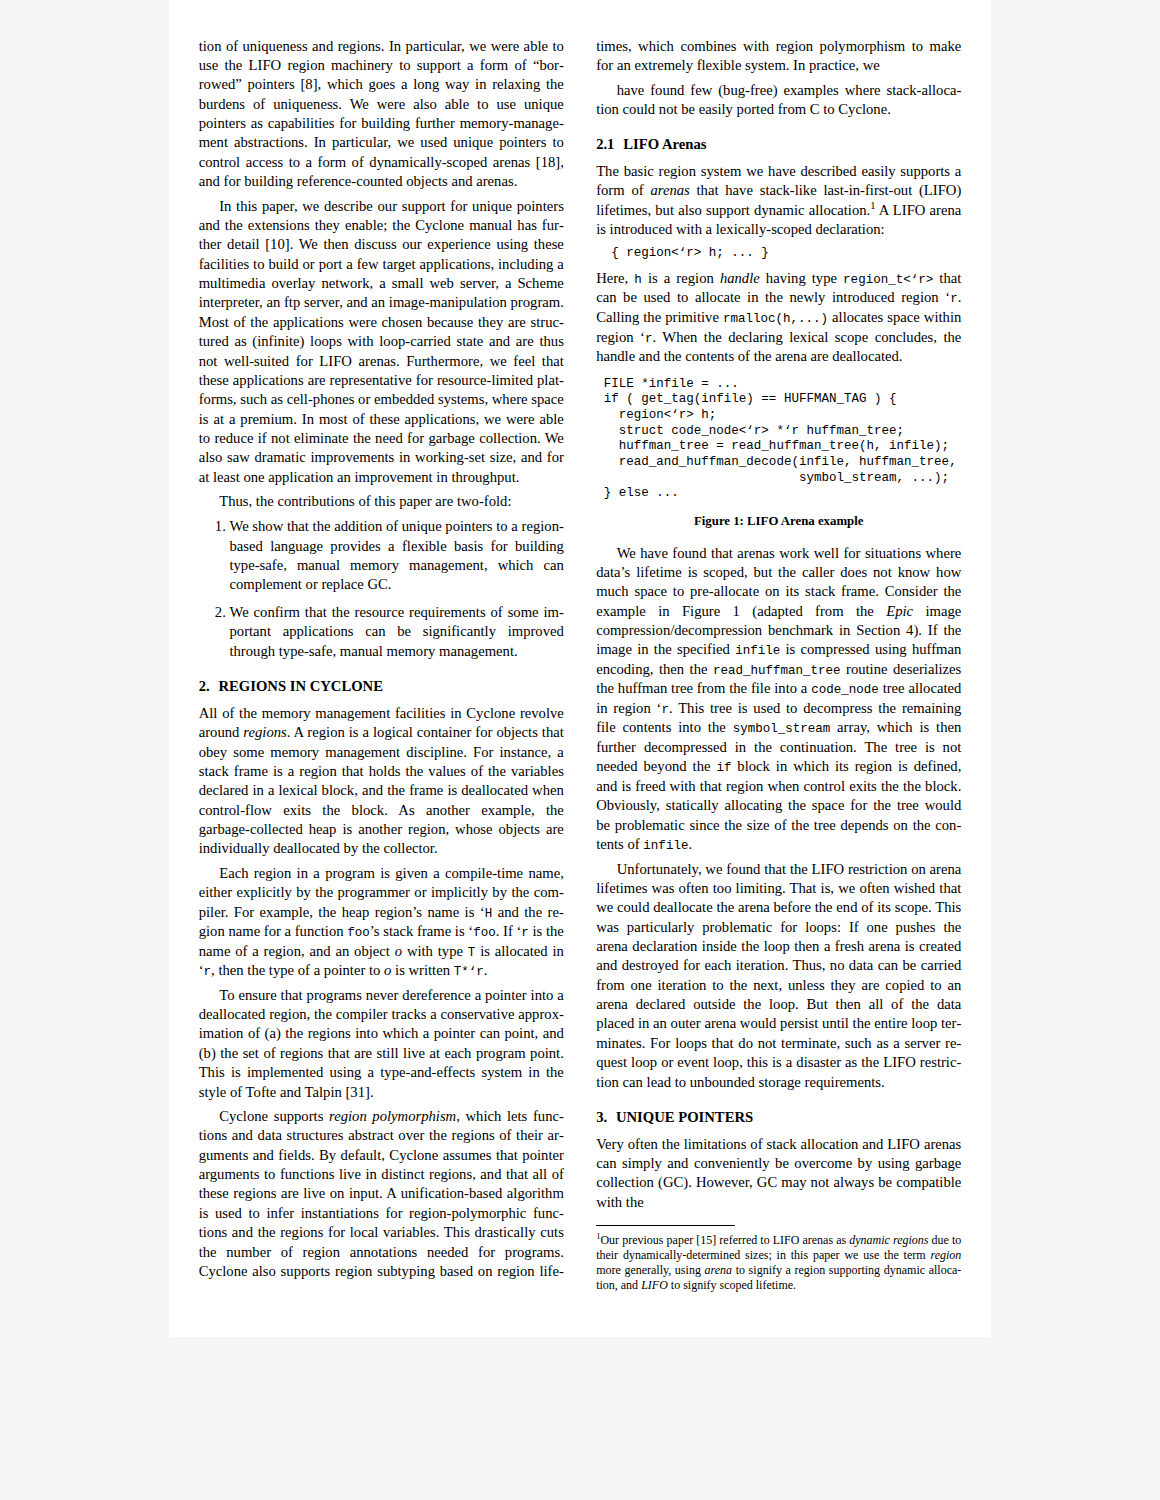tion of uniqueness and regions. In particular, we were able to use the LIFO region machinery to support a form of “borrowed” pointers [8], which goes a long way in relaxing the burdens of uniqueness. We were also able to use unique pointers as capabilities for building further memory-management abstractions. In particular, we used unique pointers to control access to a form of dynamically-scoped arenas [18], and for building reference-counted objects and arenas.
In this paper, we describe our support for unique pointers and the extensions they enable; the Cyclone manual has further detail [10]. We then discuss our experience using these facilities to build or port a few target applications, including a multimedia overlay network, a small web server, a Scheme interpreter, an ftp server, and an image-manipulation program. Most of the applications were chosen because they are structured as (infinite) loops with loop-carried state and are thus not well-suited for LIFO arenas. Furthermore, we feel that these applications are representative for resource-limited platforms, such as cell-phones or embedded systems, where space is at a premium. In most of these applications, we were able to reduce if not eliminate the need for garbage collection. We also saw dramatic improvements in working-set size, and for at least one application an improvement in throughput.
Thus, the contributions of this paper are two-fold:
We show that the addition of unique pointers to a region-based language provides a flexible basis for building type-safe, manual memory management, which can complement or replace GC.
We confirm that the resource requirements of some important applications can be significantly improved through type-safe, manual memory management.
2. REGIONS IN CYCLONE
All of the memory management facilities in Cyclone revolve around regions. A region is a logical container for objects that obey some memory management discipline. For instance, a stack frame is a region that holds the values of the variables declared in a lexical block, and the frame is deallocated when control-flow exits the block. As another example, the garbage-collected heap is another region, whose objects are individually deallocated by the collector.
Each region in a program is given a compile-time name, either explicitly by the programmer or implicitly by the compiler. For example, the heap region’s name is ‘H and the region name for a function foo’s stack frame is ‘foo. If ‘r is the name of a region, and an object o with type T is allocated in ‘r, then the type of a pointer to o is written T*‘r.
To ensure that programs never dereference a pointer into a deallocated region, the compiler tracks a conservative approximation of (a) the regions into which a pointer can point, and (b) the set of regions that are still live at each program point. This is implemented using a type-and-effects system in the style of Tofte and Talpin [31].
Cyclone supports region polymorphism, which lets functions and data structures abstract over the regions of their arguments and fields. By default, Cyclone assumes that pointer arguments to functions live in distinct regions, and that all of these regions are live on input. A unification-based algorithm is used to infer instantiations for region-polymorphic functions and the regions for local variables. This drastically cuts the number of region annotations needed for programs. Cyclone also supports region subtyping based on region lifetimes, which combines with region polymorphism to make for an extremely flexible system. In practice, we
have found few (bug-free) examples where stack-allocation could not be easily ported from C to Cyclone.
2.1 LIFO Arenas
The basic region system we have described easily supports a form of arenas that have stack-like last-in-first-out (LIFO) lifetimes, but also support dynamic allocation.1 A LIFO arena is introduced with a lexically-scoped declaration:
{ region<‘r> h; ... }
Here, h is a region handle having type region_t<‘r> that can be used to allocate in the newly introduced region ‘r. Calling the primitive rmalloc(h,...) allocates space within region ‘r. When the declaring lexical scope concludes, the handle and the contents of the arena are deallocated.
FILE *infile = ...
if ( get_tag(infile) == HUFFMAN_TAG ) {
  region<‘r> h;
  struct code_node<‘r> *‘r huffman_tree;
  huffman_tree = read_huffman_tree(h, infile);
  read_and_huffman_decode(infile, huffman_tree,
                          symbol_stream, ...);
} else ...
Figure 1: LIFO Arena example
We have found that arenas work well for situations where data’s lifetime is scoped, but the caller does not know how much space to pre-allocate on its stack frame. Consider the example in Figure 1 (adapted from the Epic image compression/decompression benchmark in Section 4). If the image in the specified infile is compressed using huffman encoding, then the read_huffman_tree routine deserializes the huffman tree from the file into a code_node tree allocated in region ‘r. This tree is used to decompress the remaining file contents into the symbol_stream array, which is then further decompressed in the continuation. The tree is not needed beyond the if block in which its region is defined, and is freed with that region when control exits the the block. Obviously, statically allocating the space for the tree would be problematic since the size of the tree depends on the contents of infile.
Unfortunately, we found that the LIFO restriction on arena lifetimes was often too limiting. That is, we often wished that we could deallocate the arena before the end of its scope. This was particularly problematic for loops: If one pushes the arena declaration inside the loop then a fresh arena is created and destroyed for each iteration. Thus, no data can be carried from one iteration to the next, unless they are copied to an arena declared outside the loop. But then all of the data placed in an outer arena would persist until the entire loop terminates. For loops that do not terminate, such as a server request loop or event loop, this is a disaster as the LIFO restriction can lead to unbounded storage requirements.
3. UNIQUE POINTERS
Very often the limitations of stack allocation and LIFO arenas can simply and conveniently be overcome by using garbage collection (GC). However, GC may not always be compatible with the
1Our previous paper [15] referred to LIFO arenas as dynamic regions due to their dynamically-determined sizes; in this paper we use the term region more generally, using arena to signify a region supporting dynamic allocation, and LIFO to signify scoped lifetime.